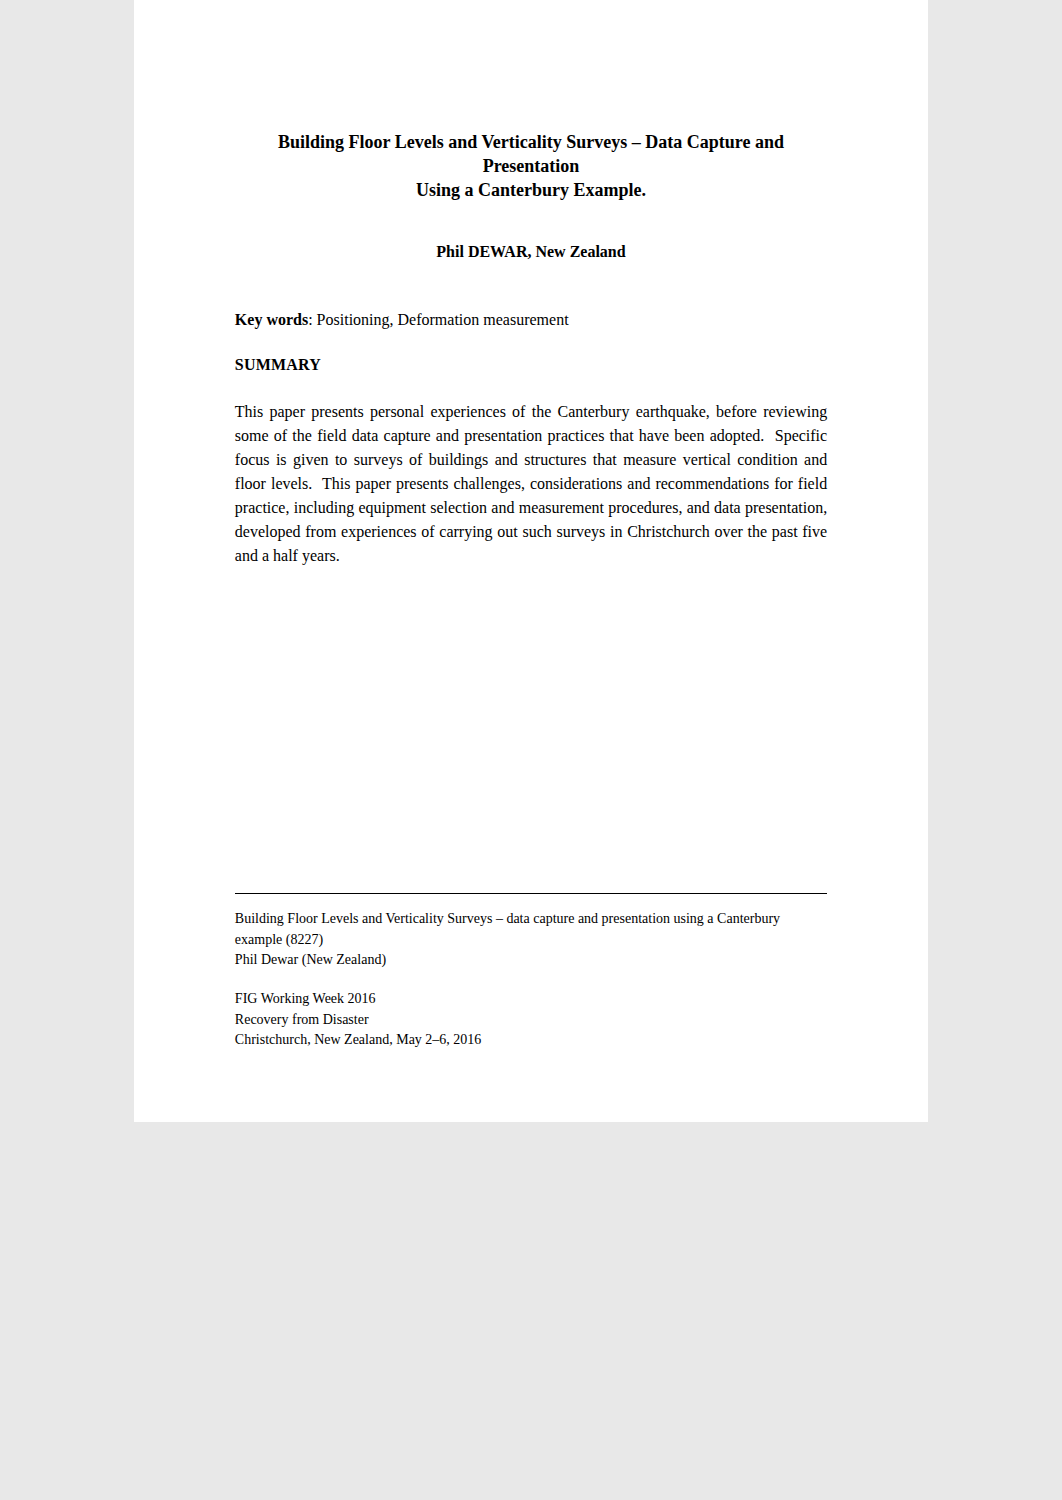Building Floor Levels and Verticality Surveys – Data Capture and Presentation
Using a Canterbury Example.
Phil DEWAR, New Zealand
Key words: Positioning, Deformation measurement
SUMMARY
This paper presents personal experiences of the Canterbury earthquake, before reviewing some of the field data capture and presentation practices that have been adopted. Specific focus is given to surveys of buildings and structures that measure vertical condition and floor levels. This paper presents challenges, considerations and recommendations for field practice, including equipment selection and measurement procedures, and data presentation, developed from experiences of carrying out such surveys in Christchurch over the past five and a half years.
Building Floor Levels and Verticality Surveys – data capture and presentation using a Canterbury example (8227)
Phil Dewar (New Zealand)
FIG Working Week 2016
Recovery from Disaster
Christchurch, New Zealand, May 2–6, 2016